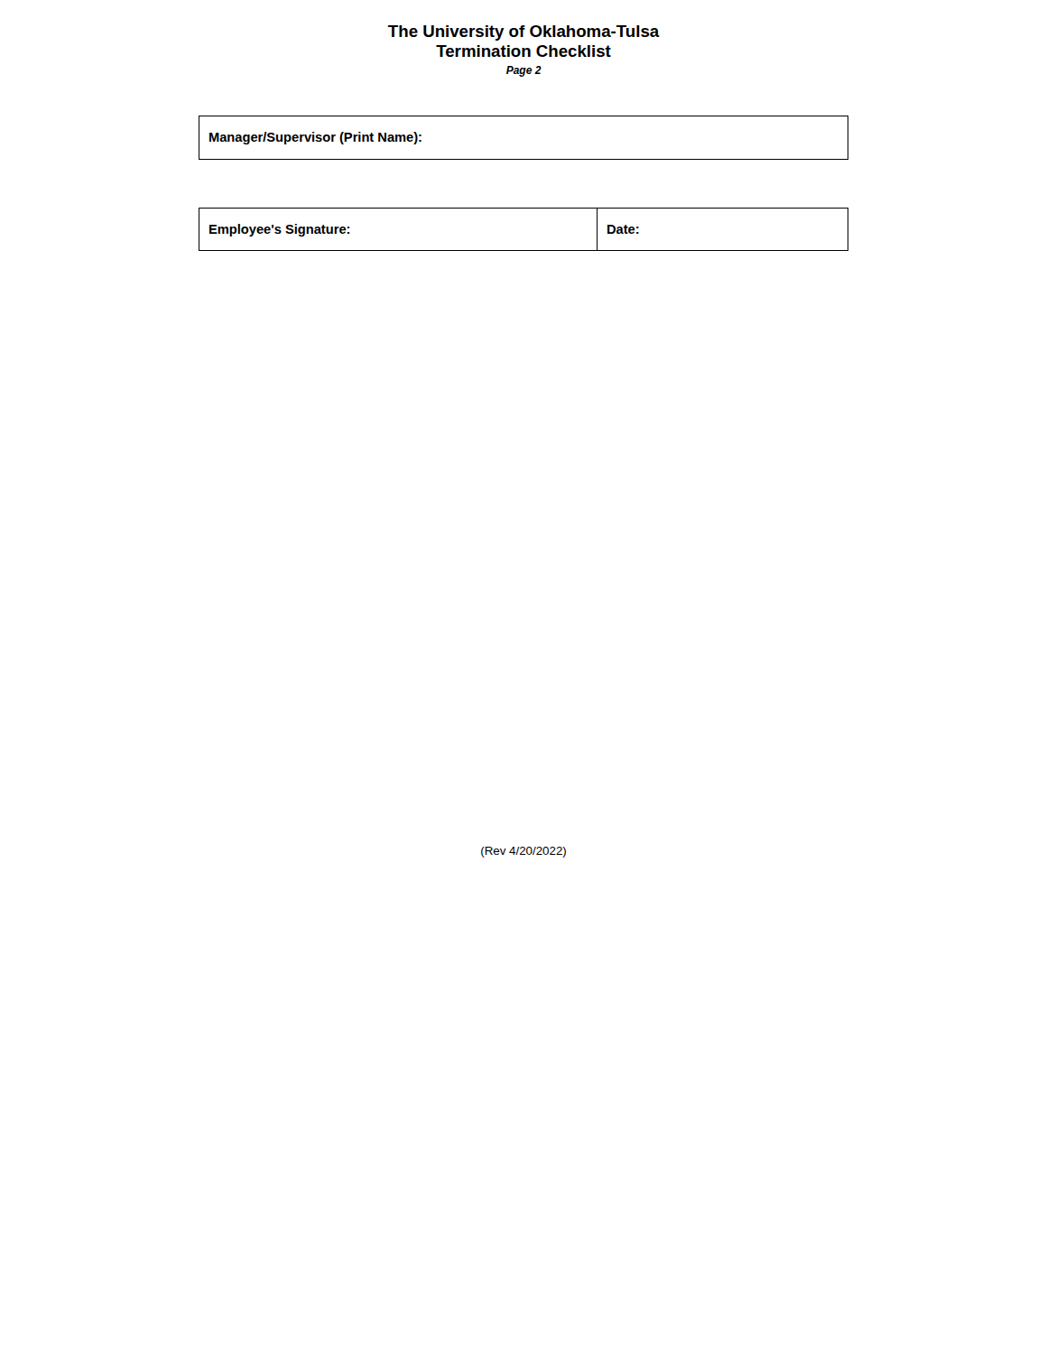The University of Oklahoma-Tulsa
Termination Checklist
Page 2
| Manager/Supervisor (Print Name): |
| Employee's Signature: | Date: |
(Rev 4/20/2022)